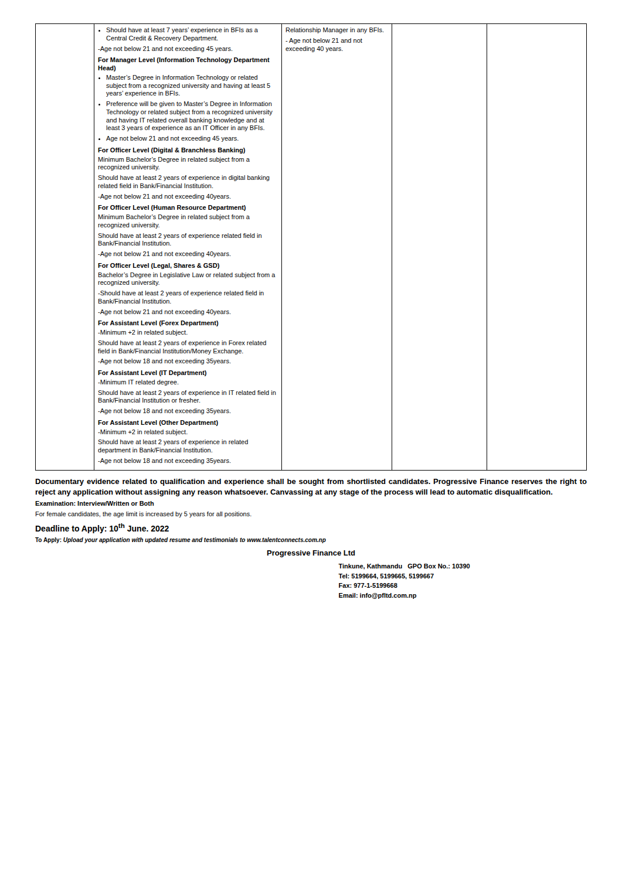| | Should have at least 7 years’ experience in BFIs as a Central Credit & Recovery Department. -Age not below 21 and not exceeding 45 years. For Manager Level (Information Technology Department Head) Master’s Degree in Information Technology or related subject from a recognized university and having at least 5 years’ experience in BFIs. Preference will be given to Master’s Degree in Information Technology or related subject from a recognized university and having IT related overall banking knowledge and at least 3 years of experience as an IT Officer in any BFIs. Age not below 21 and not exceeding 45 years. For Officer Level (Digital & Branchless Banking) Minimum Bachelor’s Degree in related subject from a recognized university. Should have at least 2 years of experience in digital banking related field in Bank/Financial Institution. -Age not below 21 and not exceeding 40years. For Officer Level (Human Resource Department) Minimum Bachelor’s Degree in related subject from a recognized university. Should have at least 2 years of experience related field in Bank/Financial Institution. -Age not below 21 and not exceeding 40years. For Officer Level (Legal, Shares & GSD) Bachelor’s Degree in Legislative Law or related subject from a recognized university. -Should have at least 2 years of experience related field in Bank/Financial Institution. -Age not below 21 and not exceeding 40years. For Assistant Level (Forex Department) -Minimum +2 in related subject. Should have at least 2 years of experience in Forex related field in Bank/Financial Institution/Money Exchange. -Age not below 18 and not exceeding 35years. For Assistant Level (IT Department) -Minimum IT related degree. Should have at least 2 years of experience in IT related field in Bank/Financial Institution or fresher. -Age not below 18 and not exceeding 35years. For Assistant Level (Other Department) -Minimum +2 in related subject. Should have at least 2 years of experience in related department in Bank/Financial Institution. -Age not below 18 and not exceeding 35years. | Relationship Manager in any BFIs. - Age not below 21 and not exceeding 40 years. | | |
Documentary evidence related to qualification and experience shall be sought from shortlisted candidates. Progressive Finance reserves the right to reject any application without assigning any reason whatsoever. Canvassing at any stage of the process will lead to automatic disqualification.
Examination: Interview/Written or Both
For female candidates, the age limit is increased by 5 years for all positions.
Deadline to Apply: 10th June. 2022
To Apply: Upload your application with updated resume and testimonials to www.talentconnects.com.np
Progressive Finance Ltd
Tinkune, Kathmandu GPO Box No.: 10390
Tel: 5199664, 5199665, 5199667
Fax: 977-1-5199668
Email: info@pfltd.com.np